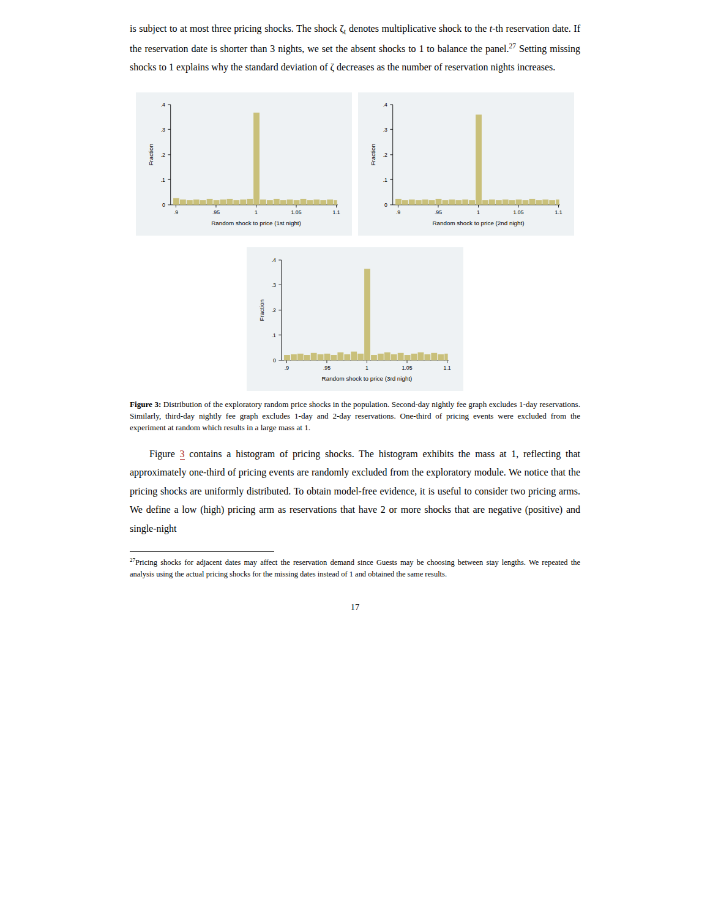is subject to at most three pricing shocks. The shock ζt denotes multiplicative shock to the t-th reservation date. If the reservation date is shorter than 3 nights, we set the absent shocks to 1 to balance the panel.27 Setting missing shocks to 1 explains why the standard deviation of ζ decreases as the number of reservation nights increases.
0 .1 .2 .3 .4 Fraction .9 .95 1 1.05 1.1 Random shock to price (1st night)
0 .1 .2 .3 .4 Fraction .9 .95 1 1.05 1.1 Random shock to price (2nd night)
0 .1 .2 .3 .4 Fraction .9 .95 1 1.05 1.1 Random shock to price (3rd night)
Figure 3: Distribution of the exploratory random price shocks in the population. Second-day nightly fee graph excludes 1-day reservations. Similarly, third-day nightly fee graph excludes 1-day and 2-day reservations. One-third of pricing events were excluded from the experiment at random which results in a large mass at 1.
Figure 3 contains a histogram of pricing shocks. The histogram exhibits the mass at 1, reflecting that approximately one-third of pricing events are randomly excluded from the exploratory module. We notice that the pricing shocks are uniformly distributed. To obtain model-free evidence, it is useful to consider two pricing arms. We define a low (high) pricing arm as reservations that have 2 or more shocks that are negative (positive) and single-night
27Pricing shocks for adjacent dates may affect the reservation demand since Guests may be choosing between stay lengths. We repeated the analysis using the actual pricing shocks for the missing dates instead of 1 and obtained the same results.
17